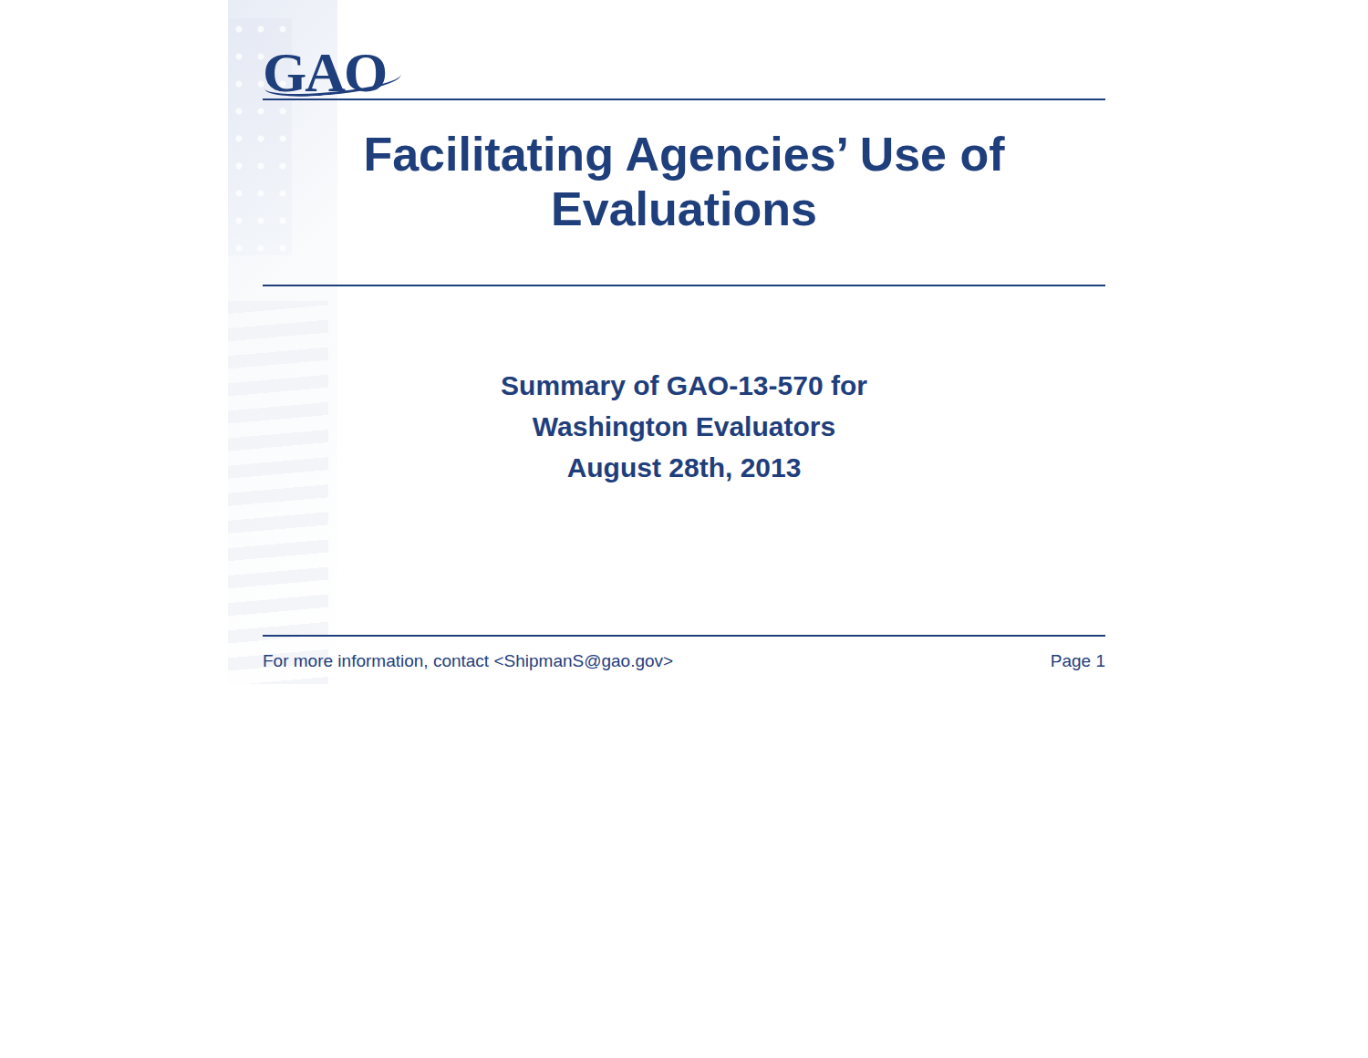GAO
Facilitating Agencies’ Use of Evaluations
Summary of GAO-13-570 for
Washington Evaluators
August 28th, 2013
For more information, contact <ShipmanS@gao.gov> Page 1